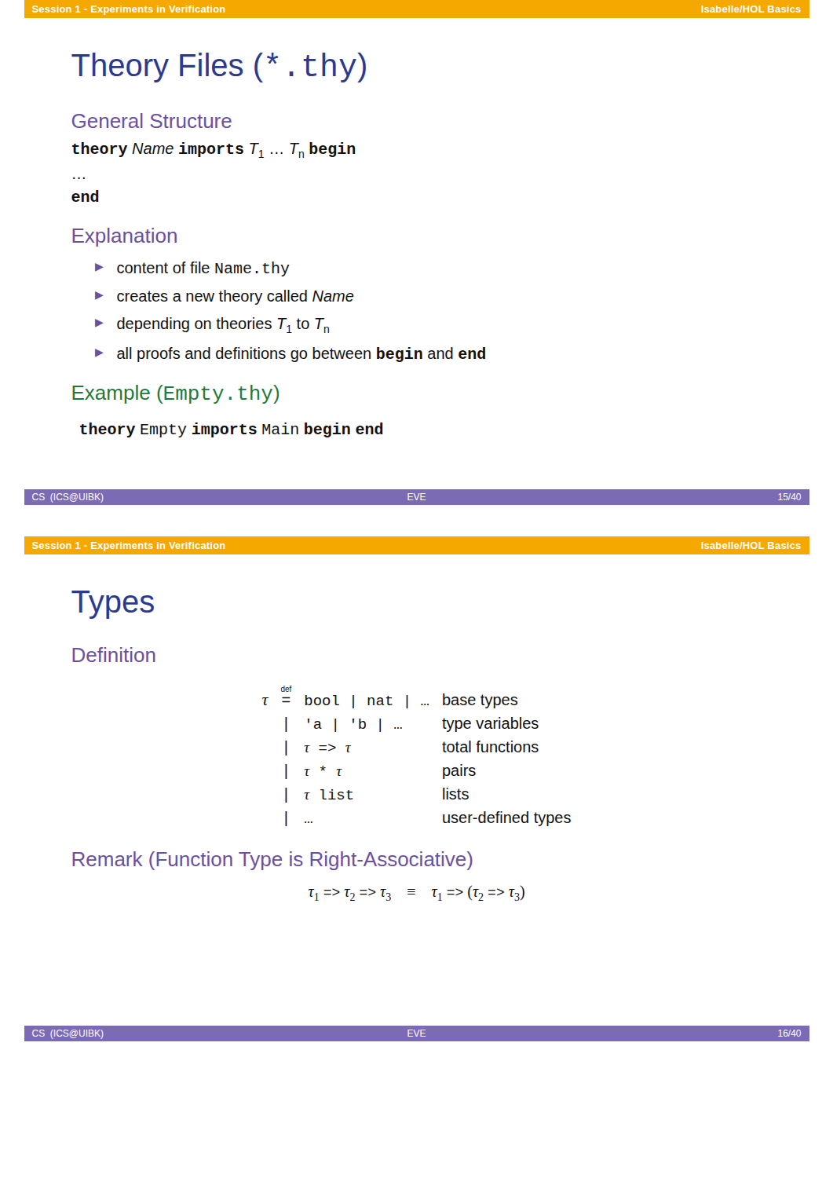Session 1 - Experiments in Verification Isabelle/HOL Basics
Theory Files (*.thy)
General Structure
theory Name imports T1 … Tn begin
…
end
Explanation
content of file Name.thy
creates a new theory called Name
depending on theories T1 to Tn
all proofs and definitions go between begin and end
Example (Empty.thy)
theory Empty imports Main begin end
CS (ICS@UIBK) EVE 15/40
Session 1 - Experiments in Verification Isabelle/HOL Basics
Types
Definition
| τ | def = | bool / nat / … | base types |
| | / | 'a / 'b / … | type variables |
| | / | τ => τ | total functions |
| | / | τ * τ | pairs |
| | / | τ list | lists |
| | / | … | user-defined types |
Remark (Function Type is Right-Associative)
τ1 => τ2 => τ3 ≡ τ1 => (τ2 => τ3)
CS (ICS@UIBK) EVE 16/40